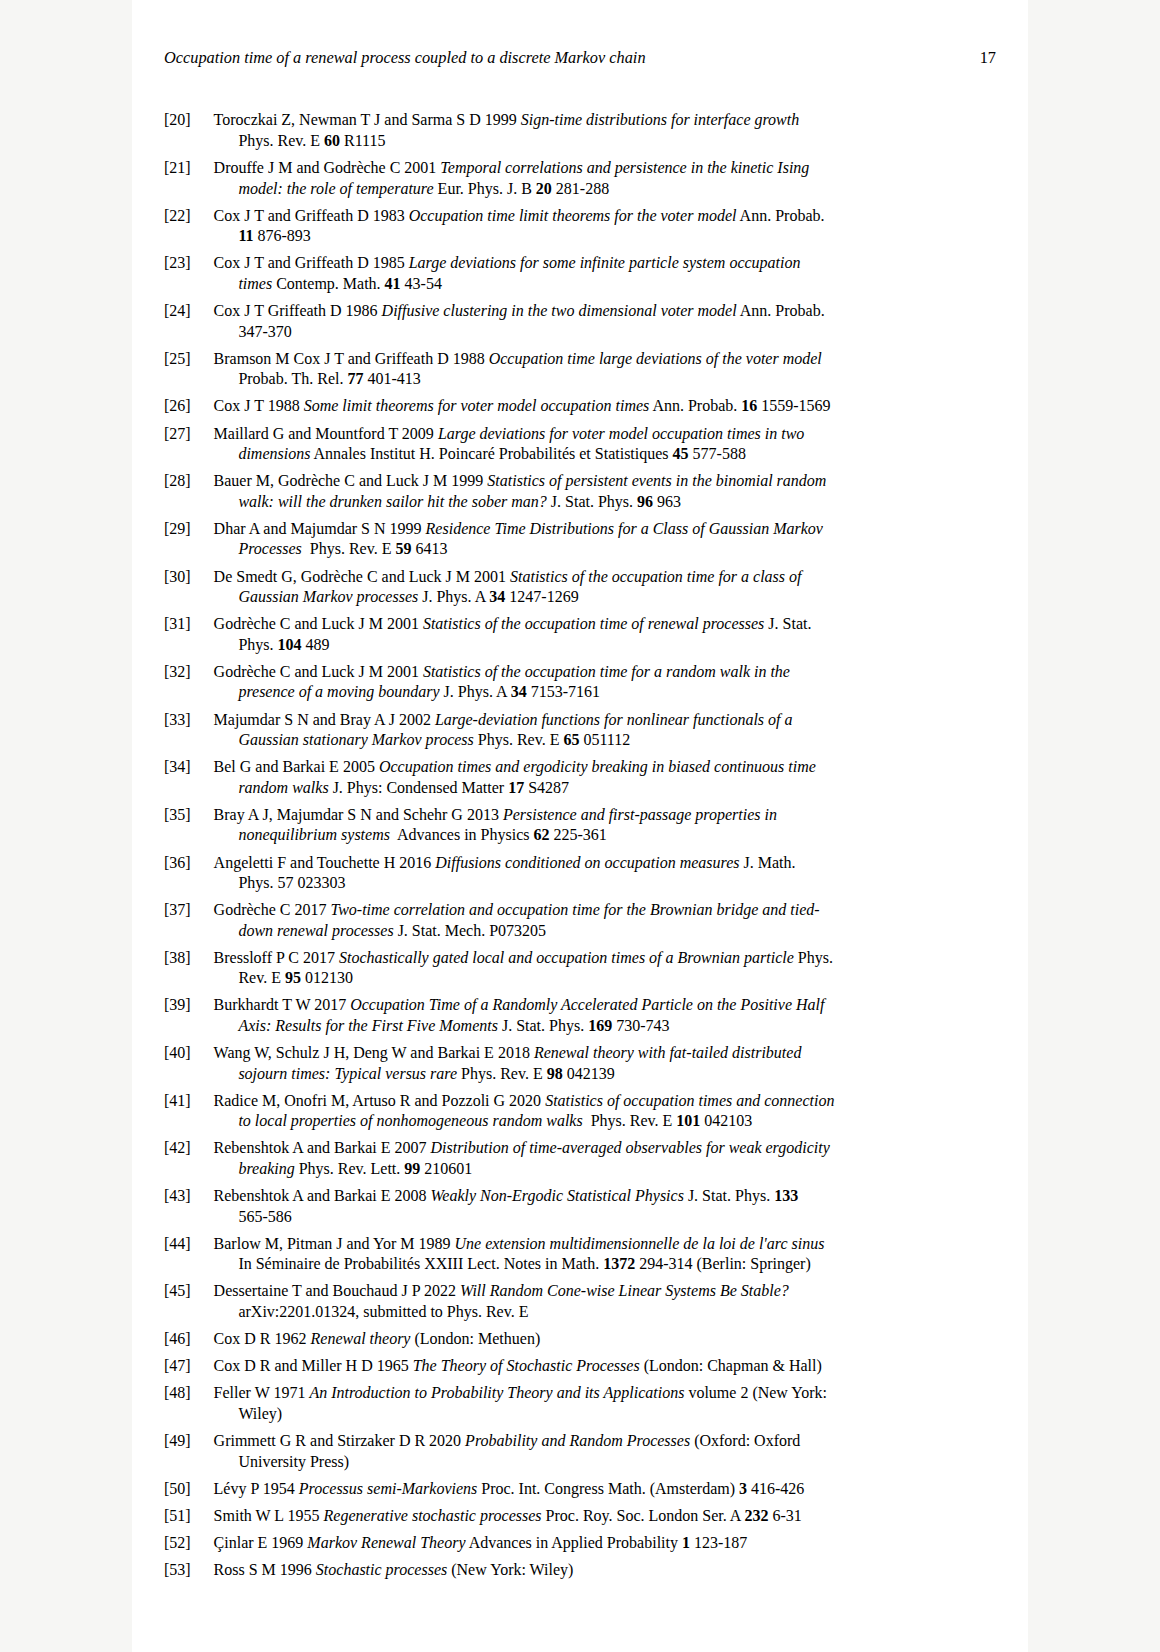Occupation time of a renewal process coupled to a discrete Markov chain 17
[20] Toroczkai Z, Newman T J and Sarma S D 1999 Sign-time distributions for interface growth Phys. Rev. E 60 R1115
[21] Drouffe J M and Godrèche C 2001 Temporal correlations and persistence in the kinetic Ising model: the role of temperature Eur. Phys. J. B 20 281-288
[22] Cox J T and Griffeath D 1983 Occupation time limit theorems for the voter model Ann. Probab. 11 876-893
[23] Cox J T and Griffeath D 1985 Large deviations for some infinite particle system occupation times Contemp. Math. 41 43-54
[24] Cox J T Griffeath D 1986 Diffusive clustering in the two dimensional voter model Ann. Probab. 347-370
[25] Bramson M Cox J T and Griffeath D 1988 Occupation time large deviations of the voter model Probab. Th. Rel. 77 401-413
[26] Cox J T 1988 Some limit theorems for voter model occupation times Ann. Probab. 16 1559-1569
[27] Maillard G and Mountford T 2009 Large deviations for voter model occupation times in two dimensions Annales Institut H. Poincaré Probabilités et Statistiques 45 577-588
[28] Bauer M, Godrèche C and Luck J M 1999 Statistics of persistent events in the binomial random walk: will the drunken sailor hit the sober man? J. Stat. Phys. 96 963
[29] Dhar A and Majumdar S N 1999 Residence Time Distributions for a Class of Gaussian Markov Processes Phys. Rev. E 59 6413
[30] De Smedt G, Godrèche C and Luck J M 2001 Statistics of the occupation time for a class of Gaussian Markov processes J. Phys. A 34 1247-1269
[31] Godrèche C and Luck J M 2001 Statistics of the occupation time of renewal processes J. Stat. Phys. 104 489
[32] Godrèche C and Luck J M 2001 Statistics of the occupation time for a random walk in the presence of a moving boundary J. Phys. A 34 7153-7161
[33] Majumdar S N and Bray A J 2002 Large-deviation functions for nonlinear functionals of a Gaussian stationary Markov process Phys. Rev. E 65 051112
[34] Bel G and Barkai E 2005 Occupation times and ergodicity breaking in biased continuous time random walks J. Phys: Condensed Matter 17 S4287
[35] Bray A J, Majumdar S N and Schehr G 2013 Persistence and first-passage properties in nonequilibrium systems Advances in Physics 62 225-361
[36] Angeletti F and Touchette H 2016 Diffusions conditioned on occupation measures J. Math. Phys. 57 023303
[37] Godrèche C 2017 Two-time correlation and occupation time for the Brownian bridge and tied- down renewal processes J. Stat. Mech. P073205
[38] Bressloff P C 2017 Stochastically gated local and occupation times of a Brownian particle Phys. Rev. E 95 012130
[39] Burkhardt T W 2017 Occupation Time of a Randomly Accelerated Particle on the Positive Half Axis: Results for the First Five Moments J. Stat. Phys. 169 730-743
[40] Wang W, Schulz J H, Deng W and Barkai E 2018 Renewal theory with fat-tailed distributed sojourn times: Typical versus rare Phys. Rev. E 98 042139
[41] Radice M, Onofri M, Artuso R and Pozzoli G 2020 Statistics of occupation times and connection to local properties of nonhomogeneous random walks Phys. Rev. E 101 042103
[42] Rebenshtok A and Barkai E 2007 Distribution of time-averaged observables for weak ergodicity breaking Phys. Rev. Lett. 99 210601
[43] Rebenshtok A and Barkai E 2008 Weakly Non-Ergodic Statistical Physics J. Stat. Phys. 133 565-586
[44] Barlow M, Pitman J and Yor M 1989 Une extension multidimensionnelle de la loi de l'arc sinus In Séminaire de Probabilités XXIII Lect. Notes in Math. 1372 294-314 (Berlin: Springer)
[45] Dessertaine T and Bouchaud J P 2022 Will Random Cone-wise Linear Systems Be Stable? arXiv:2201.01324, submitted to Phys. Rev. E
[46] Cox D R 1962 Renewal theory (London: Methuen)
[47] Cox D R and Miller H D 1965 The Theory of Stochastic Processes (London: Chapman & Hall)
[48] Feller W 1971 An Introduction to Probability Theory and its Applications volume 2 (New York: Wiley)
[49] Grimmett G R and Stirzaker D R 2020 Probability and Random Processes (Oxford: Oxford University Press)
[50] Lévy P 1954 Processus semi-Markoviens Proc. Int. Congress Math. (Amsterdam) 3 416-426
[51] Smith W L 1955 Regenerative stochastic processes Proc. Roy. Soc. London Ser. A 232 6-31
[52] Çinlar E 1969 Markov Renewal Theory Advances in Applied Probability 1 123-187
[53] Ross S M 1996 Stochastic processes (New York: Wiley)